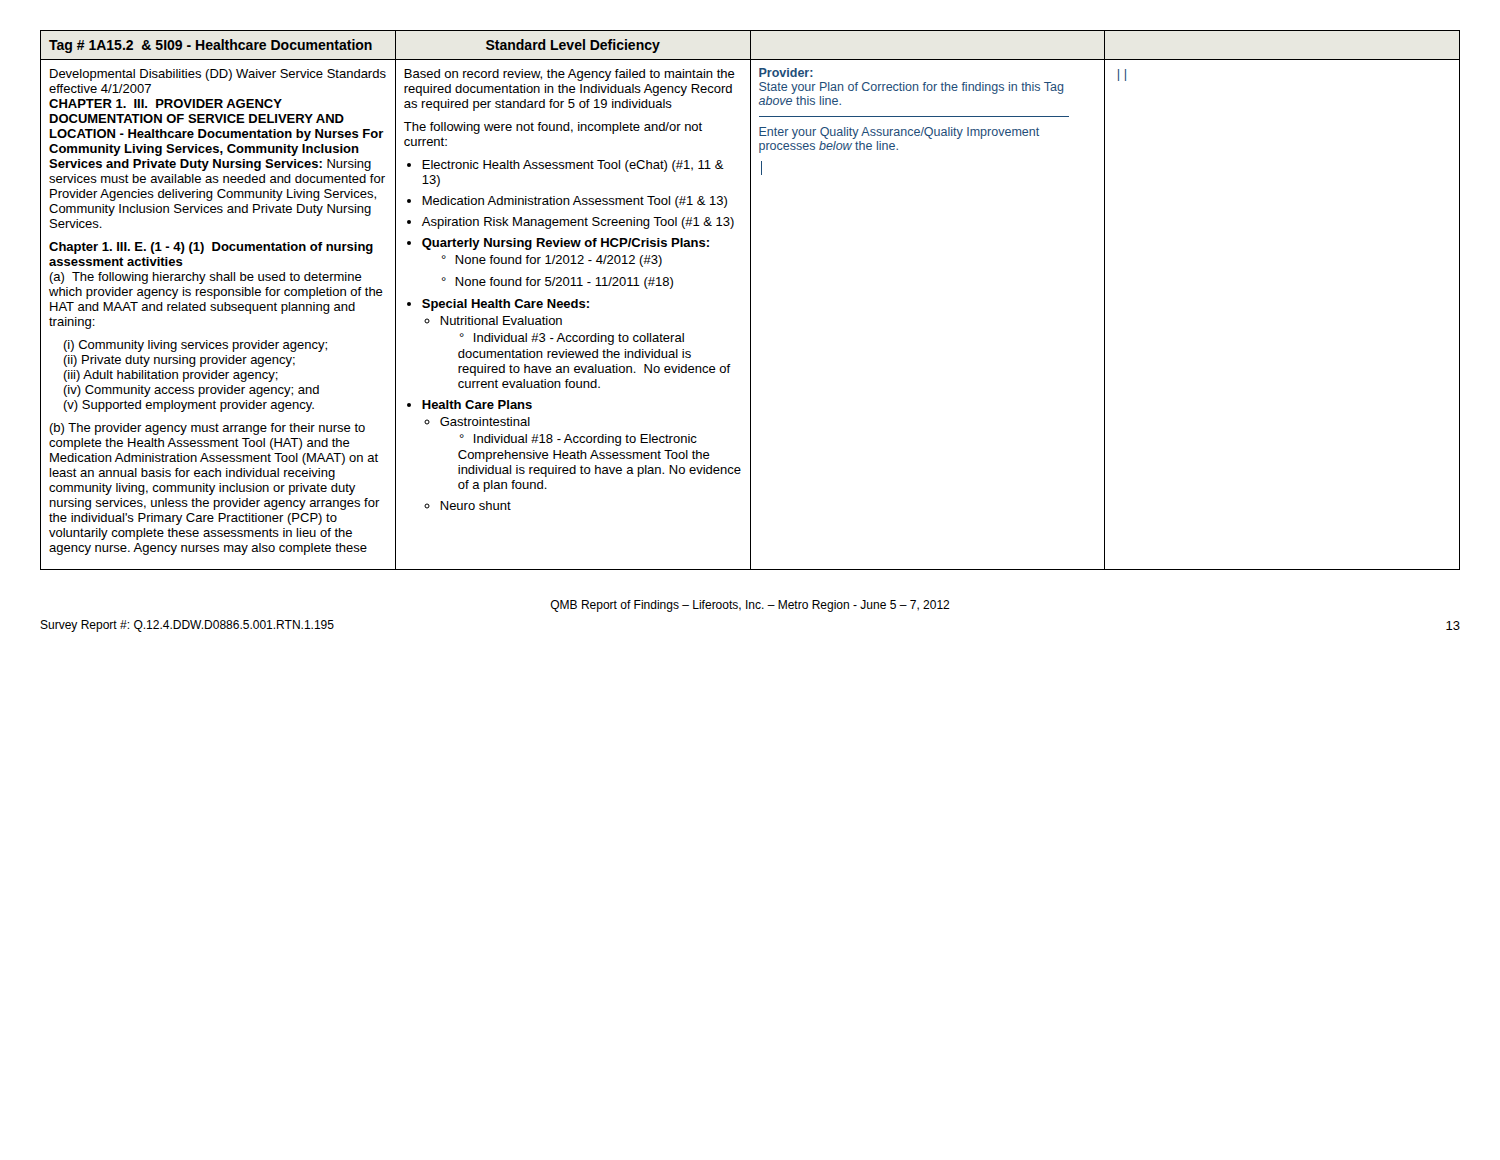| Tag # 1A15.2 & 5I09 - Healthcare Documentation | Standard Level Deficiency | | |
| --- | --- | --- | --- |
| Developmental Disabilities (DD) Waiver Service Standards effective 4/1/2007 CHAPTER 1. III. PROVIDER AGENCY DOCUMENTATION OF SERVICE DELIVERY AND LOCATION - Healthcare Documentation by Nurses For Community Living Services, Community Inclusion Services and Private Duty Nursing Services: Nursing services must be available as needed and documented for Provider Agencies delivering Community Living Services, Community Inclusion Services and Private Duty Nursing Services. Chapter 1. III. E. (1 - 4) (1) Documentation of nursing assessment activities (a) The following hierarchy shall be used to determine which provider agency is responsible for completion of the HAT and MAAT and related subsequent planning and training: (i) Community living services provider agency; (ii) Private duty nursing provider agency; (iii) Adult habilitation provider agency; (iv) Community access provider agency; and (v) Supported employment provider agency. (b) The provider agency must arrange for their nurse to complete the Health Assessment Tool (HAT) and the Medication Administration Assessment Tool (MAAT) on at least an annual basis for each individual receiving community living, community inclusion or private duty nursing services, unless the provider agency arranges for the individual's Primary Care Practitioner (PCP) to voluntarily complete these assessments in lieu of the agency nurse. Agency nurses may also complete these | Based on record review, the Agency failed to maintain the required documentation in the Individuals Agency Record as required per standard for 5 of 19 individuals The following were not found, incomplete and/or not current: Electronic Health Assessment Tool (eChat) (#1, 11 & 13) Medication Administration Assessment Tool (#1 & 13) Aspiration Risk Management Screening Tool (#1 & 13) Quarterly Nursing Review of HCP/Crisis Plans: ° None found for 1/2012 - 4/2012 (#3) ° None found for 5/2011 - 11/2011 (#18) Special Health Care Needs: Nutritional Evaluation ° Individual #3 - According to collateral documentation reviewed the individual is required to have an evaluation. No evidence of current evaluation found. Health Care Plans Gastrointestinal ° Individual #18 - According to Electronic Comprehensive Heath Assessment Tool the individual is required to have a plan. No evidence of a plan found. Neuro shunt | Provider: State your Plan of Correction for the findings in this Tag above this line. Enter your Quality Assurance/Quality Improvement processes below the line. | / / |
QMB Report of Findings – Liferoots, Inc. – Metro Region - June 5 – 7, 2012
Survey Report #: Q.12.4.DDW.D0886.5.001.RTN.1.195
13